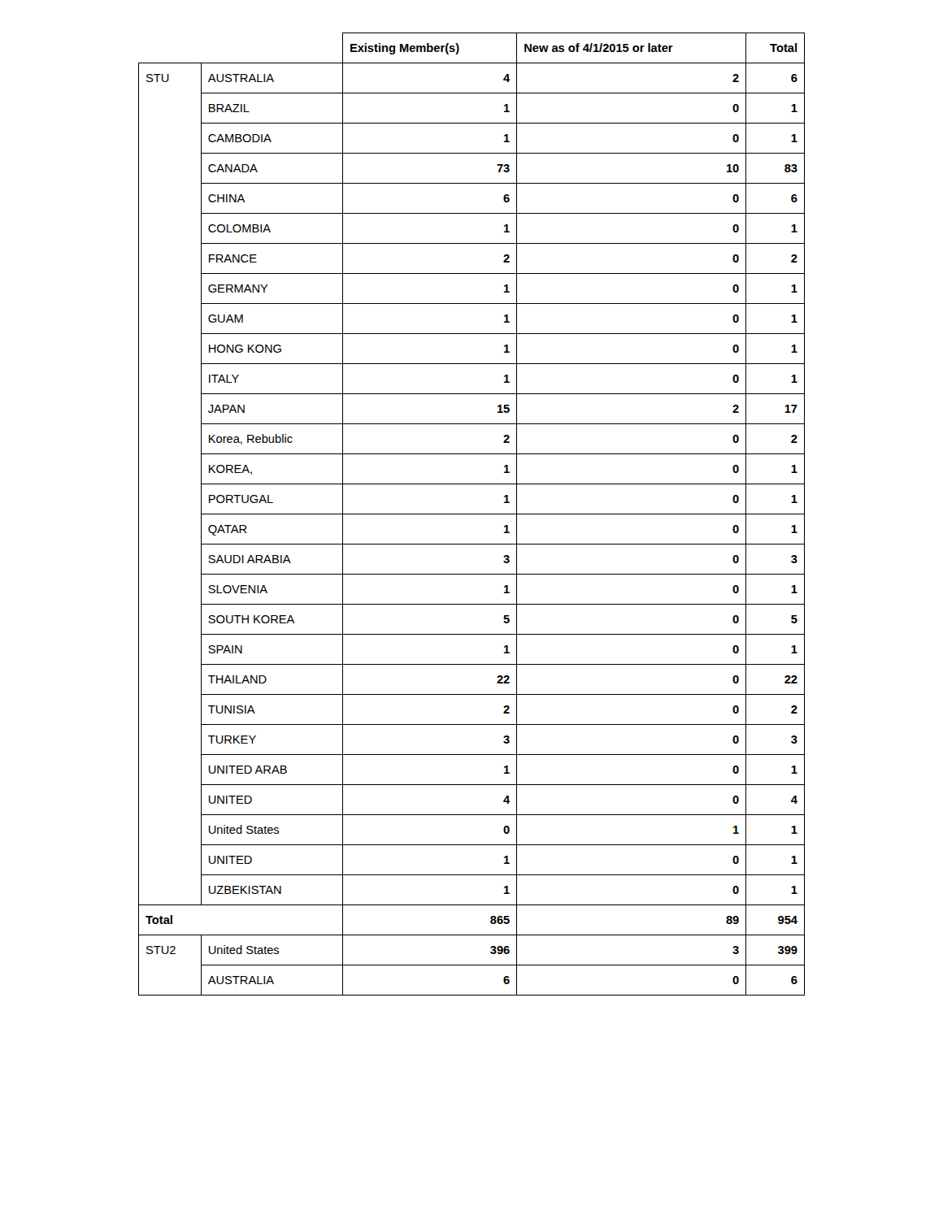| | Existing Member(s) | New as of 4/1/2015 or later | Total |
| --- | --- | --- | --- |
| STU | AUSTRALIA | 4 | 2 | 6 |
| BRAZIL | 1 | 0 | 1 |
| CAMBODIA | 1 | 0 | 1 |
| CANADA | 73 | 10 | 83 |
| CHINA | 6 | 0 | 6 |
| COLOMBIA | 1 | 0 | 1 |
| FRANCE | 2 | 0 | 2 |
| GERMANY | 1 | 0 | 1 |
| GUAM | 1 | 0 | 1 |
| HONG KONG | 1 | 0 | 1 |
| ITALY | 1 | 0 | 1 |
| JAPAN | 15 | 2 | 17 |
| Korea, Rebublic | 2 | 0 | 2 |
| KOREA, | 1 | 0 | 1 |
| PORTUGAL | 1 | 0 | 1 |
| QATAR | 1 | 0 | 1 |
| SAUDI ARABIA | 3 | 0 | 3 |
| SLOVENIA | 1 | 0 | 1 |
| SOUTH KOREA | 5 | 0 | 5 |
| SPAIN | 1 | 0 | 1 |
| THAILAND | 22 | 0 | 22 |
| TUNISIA | 2 | 0 | 2 |
| TURKEY | 3 | 0 | 3 |
| UNITED ARAB | 1 | 0 | 1 |
| UNITED | 4 | 0 | 4 |
| United States | 0 | 1 | 1 |
| UNITED | 1 | 0 | 1 |
| UZBEKISTAN | 1 | 0 | 1 |
| Total | 865 | 89 | 954 |
| STU2 | United States | 396 | 3 | 399 |
| AUSTRALIA | 6 | 0 | 6 |